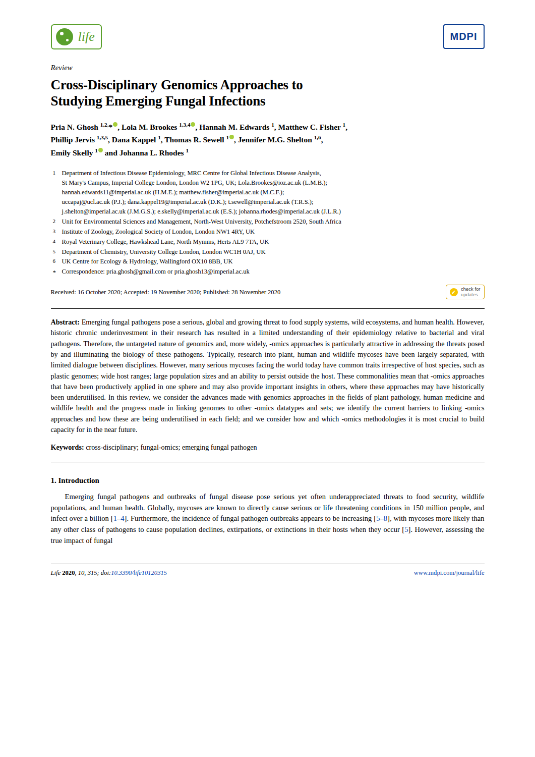life
MDPI
Review
Cross-Disciplinary Genomics Approaches to
Studying Emerging Fungal Infections
Pria N. Ghosh 1,2,* , Lola M. Brookes 1,3,4 , Hannah M. Edwards 1, Matthew C. Fisher 1,
Phillip Jervis 1,3,5, Dana Kappel 1, Thomas R. Sewell 1 , Jennifer M.G. Shelton 1,6,
Emily Skelly 1 and Johanna L. Rhodes 1
Department of Infectious Disease Epidemiology, MRC Centre for Global Infectious Disease Analysis,
St Mary's Campus, Imperial College London, London W2 1PG, UK; Lola.Brookes@ioz.ac.uk (L.M.B.);
hannah.edwards11@imperial.ac.uk (H.M.E.); matthew.fisher@imperial.ac.uk (M.C.F.);
uccapaj@ucl.ac.uk (P.J.); dana.kappel19@imperial.ac.uk (D.K.); t.sewell@imperial.ac.uk (T.R.S.);
j.shelton@imperial.ac.uk (J.M.G.S.); e.skelly@imperial.ac.uk (E.S.); johanna.rhodes@imperial.ac.uk (J.L.R.)
Unit for Environmental Sciences and Management, North-West University, Potchefstroom 2520, South Africa
Institute of Zoology, Zoological Society of London, London NW1 4RY, UK
Royal Veterinary College, Hawkshead Lane, North Mymms, Herts AL9 7TA, UK
Department of Chemistry, University College London, London WC1H 0AJ, UK
UK Centre for Ecology & Hydrology, Wallingford OX10 8BB, UK
Correspondence: pria.ghosh@gmail.com or pria.ghosh13@imperial.ac.uk
Received: 16 October 2020; Accepted: 19 November 2020; Published: 28 November 2020 ✓ check for updates
Abstract: Emerging fungal pathogens pose a serious, global and growing threat to food supply systems, wild ecosystems, and human health. However, historic chronic underinvestment in their research has resulted in a limited understanding of their epidemiology relative to bacterial and viral pathogens. Therefore, the untargeted nature of genomics and, more widely, -omics approaches is particularly attractive in addressing the threats posed by and illuminating the biology of these pathogens. Typically, research into plant, human and wildlife mycoses have been largely separated, with limited dialogue between disciplines. However, many serious mycoses facing the world today have common traits irrespective of host species, such as plastic genomes; wide host ranges; large population sizes and an ability to persist outside the host. These commonalities mean that -omics approaches that have been productively applied in one sphere and may also provide important insights in others, where these approaches may have historically been underutilised. In this review, we consider the advances made with genomics approaches in the fields of plant pathology, human medicine and wildlife health and the progress made in linking genomes to other -omics datatypes and sets; we identify the current barriers to linking -omics approaches and how these are being underutilised in each field; and we consider how and which -omics methodologies it is most crucial to build capacity for in the near future.
Keywords: cross-disciplinary; fungal-omics; emerging fungal pathogen
1. Introduction
Emerging fungal pathogens and outbreaks of fungal disease pose serious yet often underappreciated threats to food security, wildlife populations, and human health. Globally, mycoses are known to directly cause serious or life threatening conditions in 150 million people, and infect over a billion [1–4]. Furthermore, the incidence of fungal pathogen outbreaks appears to be increasing [5–8], with mycoses more likely than any other class of pathogens to cause population declines, extirpations, or extinctions in their hosts when they occur [5]. However, assessing the true impact of fungal
Life 2020, 10, 315; doi:10.3390/life10120315 www.mdpi.com/journal/life